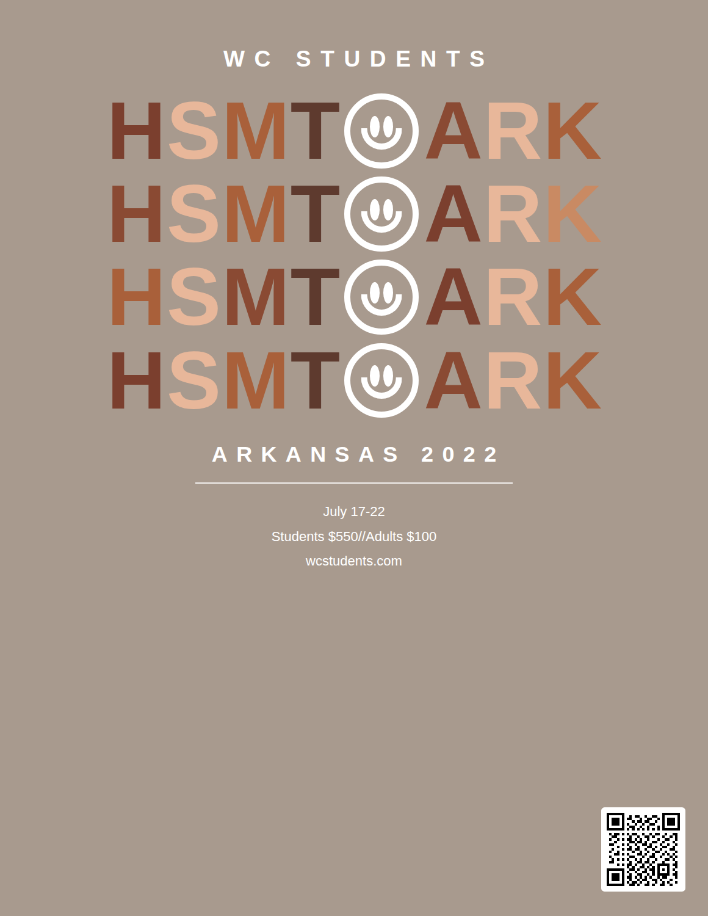WC Students
HSMT ARK
HSMT ARK
HSMT ARK
HSMT ARK
Arkansas 2022
July 17-22
Students $550//Adults $100
wcstudents.com